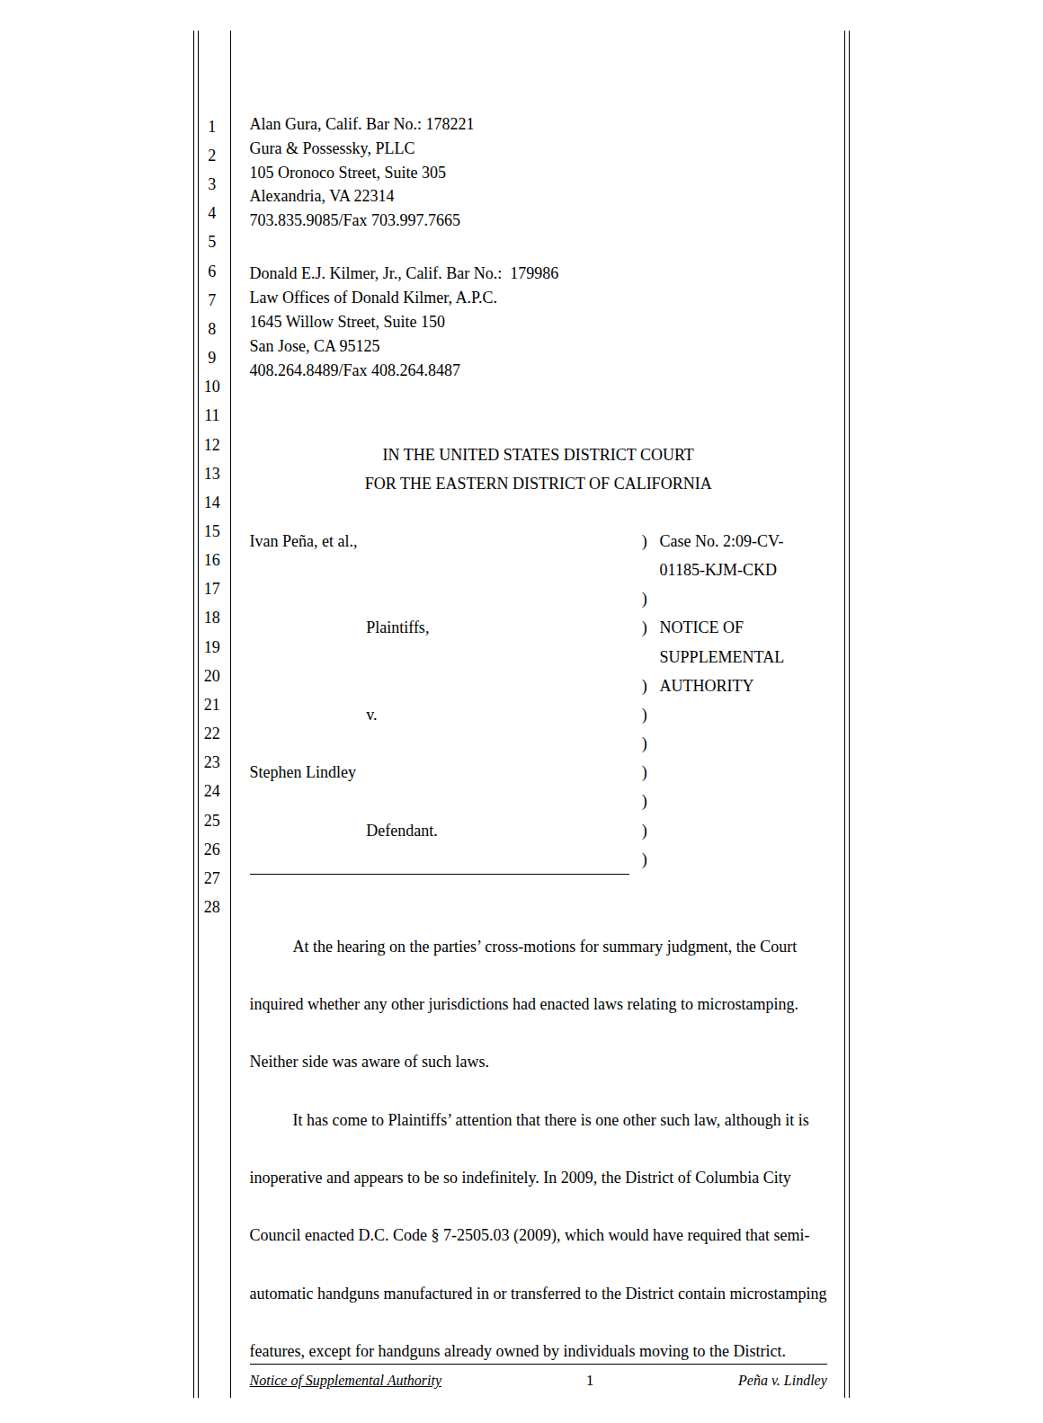12345678910111213141516171819202122232425262728
Alan Gura, Calif. Bar No.: 178221
Gura & Possessky, PLLC
105 Oronoco Street, Suite 305
Alexandria, VA 22314
703.835.9085/Fax 703.997.7665
Donald E.J. Kilmer, Jr., Calif. Bar No.: 179986
Law Offices of Donald Kilmer, A.P.C.
1645 Willow Street, Suite 150
San Jose, CA 95125
408.264.8489/Fax 408.264.8487
IN THE UNITED STATES DISTRICT COURT
FOR THE EASTERN DISTRICT OF CALIFORNIA
| Ivan Peña, et al., | ) | Case No. 2:09-CV-01185-KJM-CKD |
| | ) | |
| Plaintiffs, | ) | NOTICE OF SUPPLEMENTAL |
| | ) | AUTHORITY |
| v. | ) | |
| | ) | |
| Stephen Lindley | ) | |
| | ) | |
| Defendant. | ) | |
| | ) | |
At the hearing on the parties’ cross-motions for summary judgment, the Court inquired whether any other jurisdictions had enacted laws relating to microstamping. Neither side was aware of such laws.
It has come to Plaintiffs’ attention that there is one other such law, although it is inoperative and appears to be so indefinitely. In 2009, the District of Columbia City Council enacted D.C. Code § 7-2505.03 (2009), which would have required that semi-automatic handguns manufactured in or transferred to the District contain microstamping features, except for handguns already owned by individuals moving to the District.
Notice of Supplemental Authority
1
Peña v. Lindley